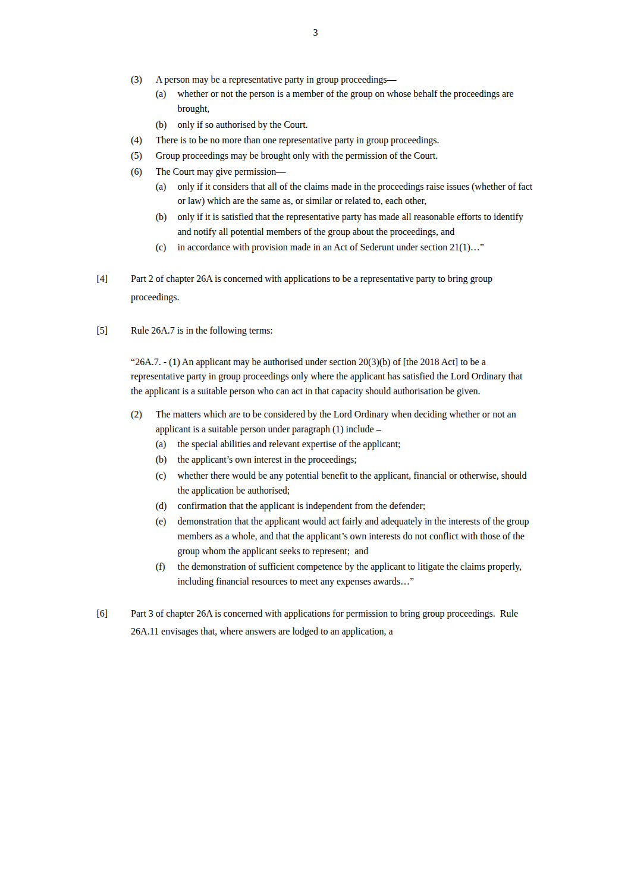3
(3) A person may be a representative party in group proceedings—
(a) whether or not the person is a member of the group on whose behalf the proceedings are brought,
(b) only if so authorised by the Court.
(4) There is to be no more than one representative party in group proceedings.
(5) Group proceedings may be brought only with the permission of the Court.
(6) The Court may give permission—
(a) only if it considers that all of the claims made in the proceedings raise issues (whether of fact or law) which are the same as, or similar or related to, each other,
(b) only if it is satisfied that the representative party has made all reasonable efforts to identify and notify all potential members of the group about the proceedings, and
(c) in accordance with provision made in an Act of Sederunt under section 21(1)…”
[4]
Part 2 of chapter 26A is concerned with applications to be a representative party to bring group proceedings.
[5]
Rule 26A.7 is in the following terms:
“26A.7. - (1) An applicant may be authorised under section 20(3)(b) of [the 2018 Act] to be a representative party in group proceedings only where the applicant has satisfied the Lord Ordinary that the applicant is a suitable person who can act in that capacity should authorisation be given.
(2) The matters which are to be considered by the Lord Ordinary when deciding whether or not an applicant is a suitable person under paragraph (1) include –
(a) the special abilities and relevant expertise of the applicant;
(b) the applicant’s own interest in the proceedings;
(c) whether there would be any potential benefit to the applicant, financial or otherwise, should the application be authorised;
(d) confirmation that the applicant is independent from the defender;
(e) demonstration that the applicant would act fairly and adequately in the interests of the group members as a whole, and that the applicant’s own interests do not conflict with those of the group whom the applicant seeks to represent; and
(f) the demonstration of sufficient competence by the applicant to litigate the claims properly, including financial resources to meet any expenses awards…”
[6]
Part 3 of chapter 26A is concerned with applications for permission to bring group proceedings. Rule 26A.11 envisages that, where answers are lodged to an application, a